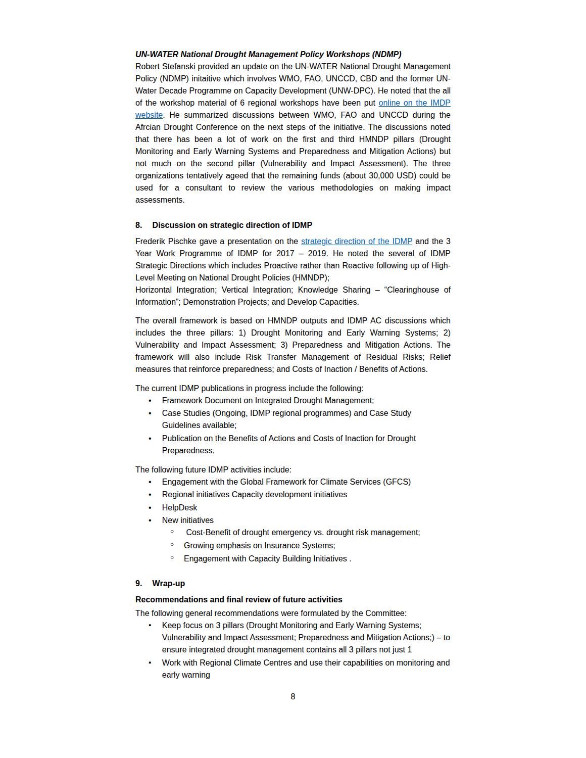UN-WATER National Drought Management Policy Workshops (NDMP)
Robert Stefanski provided an update on the UN-WATER National Drought Management Policy (NDMP) initaitive which involves WMO, FAO, UNCCD, CBD and the former UN-Water Decade Programme on Capacity Development (UNW-DPC). He noted that the all of the workshop material of 6 regional workshops have been put online on the IMDP website. He summarized discussions between WMO, FAO and UNCCD during the Afrcian Drought Conference on the next steps of the initiative. The discussions noted that there has been a lot of work on the first and third HMNDP pillars (Drought Monitoring and Early Warning Systems and Preparedness and Mitigation Actions) but not much on the second pillar (Vulnerability and Impact Assessment). The three organizations tentatively ageed that the remaining funds (about 30,000 USD) could be used for a consultant to review the various methodologies on making impact assessments.
8. Discussion on strategic direction of IDMP
Frederik Pischke gave a presentation on the strategic direction of the IDMP and the 3 Year Work Programme of IDMP for 2017 – 2019. He noted the several of IDMP Strategic Directions which includes Proactive rather than Reactive following up of High-Level Meeting on National Drought Policies (HMNDP);
Horizontal Integration; Vertical Integration; Knowledge Sharing – “Clearinghouse of Information”; Demonstration Projects; and Develop Capacities.
The overall framework is based on HMNDP outputs and IDMP AC discussions which includes the three pillars: 1) Drought Monitoring and Early Warning Systems; 2) Vulnerability and Impact Assessment; 3) Preparedness and Mitigation Actions. The framework will also include Risk Transfer Management of Residual Risks; Relief measures that reinforce preparedness; and Costs of Inaction / Benefits of Actions.
The current IDMP publications in progress include the following:
Framework Document on Integrated Drought Management;
Case Studies (Ongoing, IDMP regional programmes) and Case Study Guidelines available;
Publication on the Benefits of Actions and Costs of Inaction for Drought Preparedness.
The following future IDMP activities include:
Engagement with the Global Framework for Climate Services (GFCS)
Regional initiatives Capacity development initiatives
HelpDesk
New initiatives
Cost-Benefit of drought emergency vs. drought risk management;
Growing emphasis on Insurance Systems;
Engagement with Capacity Building Initiatives .
9. Wrap-up
Recommendations and final review of future activities
The following general recommendations were formulated by the Committee:
Keep focus on 3 pillars (Drought Monitoring and Early Warning Systems; Vulnerability and Impact Assessment; Preparedness and Mitigation Actions;) – to ensure integrated drought management contains all 3 pillars not just 1
Work with Regional Climate Centres and use their capabilities on monitoring and early warning
8